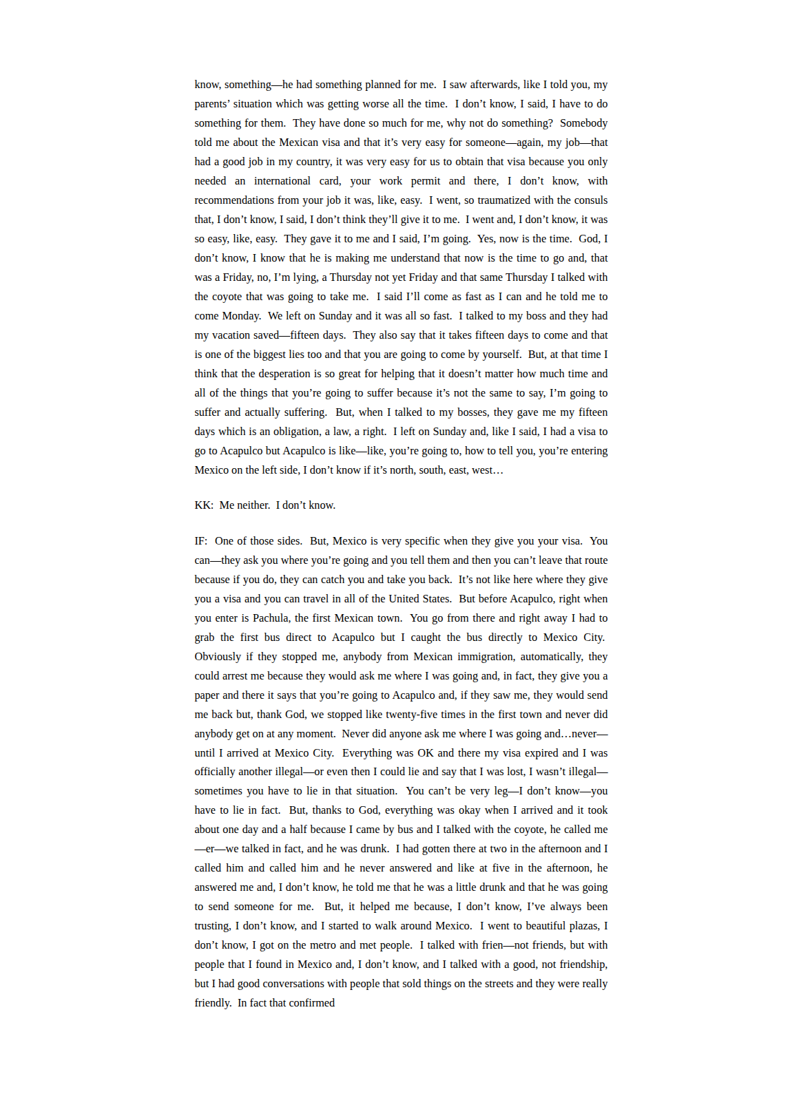know, something—he had something planned for me. I saw afterwards, like I told you, my parents’ situation which was getting worse all the time. I don’t know, I said, I have to do something for them. They have done so much for me, why not do something? Somebody told me about the Mexican visa and that it’s very easy for someone—again, my job—that had a good job in my country, it was very easy for us to obtain that visa because you only needed an international card, your work permit and there, I don’t know, with recommendations from your job it was, like, easy. I went, so traumatized with the consuls that, I don’t know, I said, I don’t think they’ll give it to me. I went and, I don’t know, it was so easy, like, easy. They gave it to me and I said, I’m going. Yes, now is the time. God, I don’t know, I know that he is making me understand that now is the time to go and, that was a Friday, no, I’m lying, a Thursday not yet Friday and that same Thursday I talked with the coyote that was going to take me. I said I’ll come as fast as I can and he told me to come Monday. We left on Sunday and it was all so fast. I talked to my boss and they had my vacation saved—fifteen days. They also say that it takes fifteen days to come and that is one of the biggest lies too and that you are going to come by yourself. But, at that time I think that the desperation is so great for helping that it doesn’t matter how much time and all of the things that you’re going to suffer because it’s not the same to say, I’m going to suffer and actually suffering. But, when I talked to my bosses, they gave me my fifteen days which is an obligation, a law, a right. I left on Sunday and, like I said, I had a visa to go to Acapulco but Acapulco is like—like, you’re going to, how to tell you, you’re entering Mexico on the left side, I don’t know if it’s north, south, east, west…
KK: Me neither. I don’t know.
IF: One of those sides. But, Mexico is very specific when they give you your visa. You can—they ask you where you’re going and you tell them and then you can’t leave that route because if you do, they can catch you and take you back. It’s not like here where they give you a visa and you can travel in all of the United States. But before Acapulco, right when you enter is Pachula, the first Mexican town. You go from there and right away I had to grab the first bus direct to Acapulco but I caught the bus directly to Mexico City. Obviously if they stopped me, anybody from Mexican immigration, automatically, they could arrest me because they would ask me where I was going and, in fact, they give you a paper and there it says that you’re going to Acapulco and, if they saw me, they would send me back but, thank God, we stopped like twenty-five times in the first town and never did anybody get on at any moment. Never did anyone ask me where I was going and…never—until I arrived at Mexico City. Everything was OK and there my visa expired and I was officially another illegal—or even then I could lie and say that I was lost, I wasn’t illegal—sometimes you have to lie in that situation. You can’t be very leg—I don’t know—you have to lie in fact. But, thanks to God, everything was okay when I arrived and it took about one day and a half because I came by bus and I talked with the coyote, he called me—er—we talked in fact, and he was drunk. I had gotten there at two in the afternoon and I called him and called him and he never answered and like at five in the afternoon, he answered me and, I don’t know, he told me that he was a little drunk and that he was going to send someone for me. But, it helped me because, I don’t know, I’ve always been trusting, I don’t know, and I started to walk around Mexico. I went to beautiful plazas, I don’t know, I got on the metro and met people. I talked with frien—not friends, but with people that I found in Mexico and, I don’t know, and I talked with a good, not friendship, but I had good conversations with people that sold things on the streets and they were really friendly. In fact that confirmed